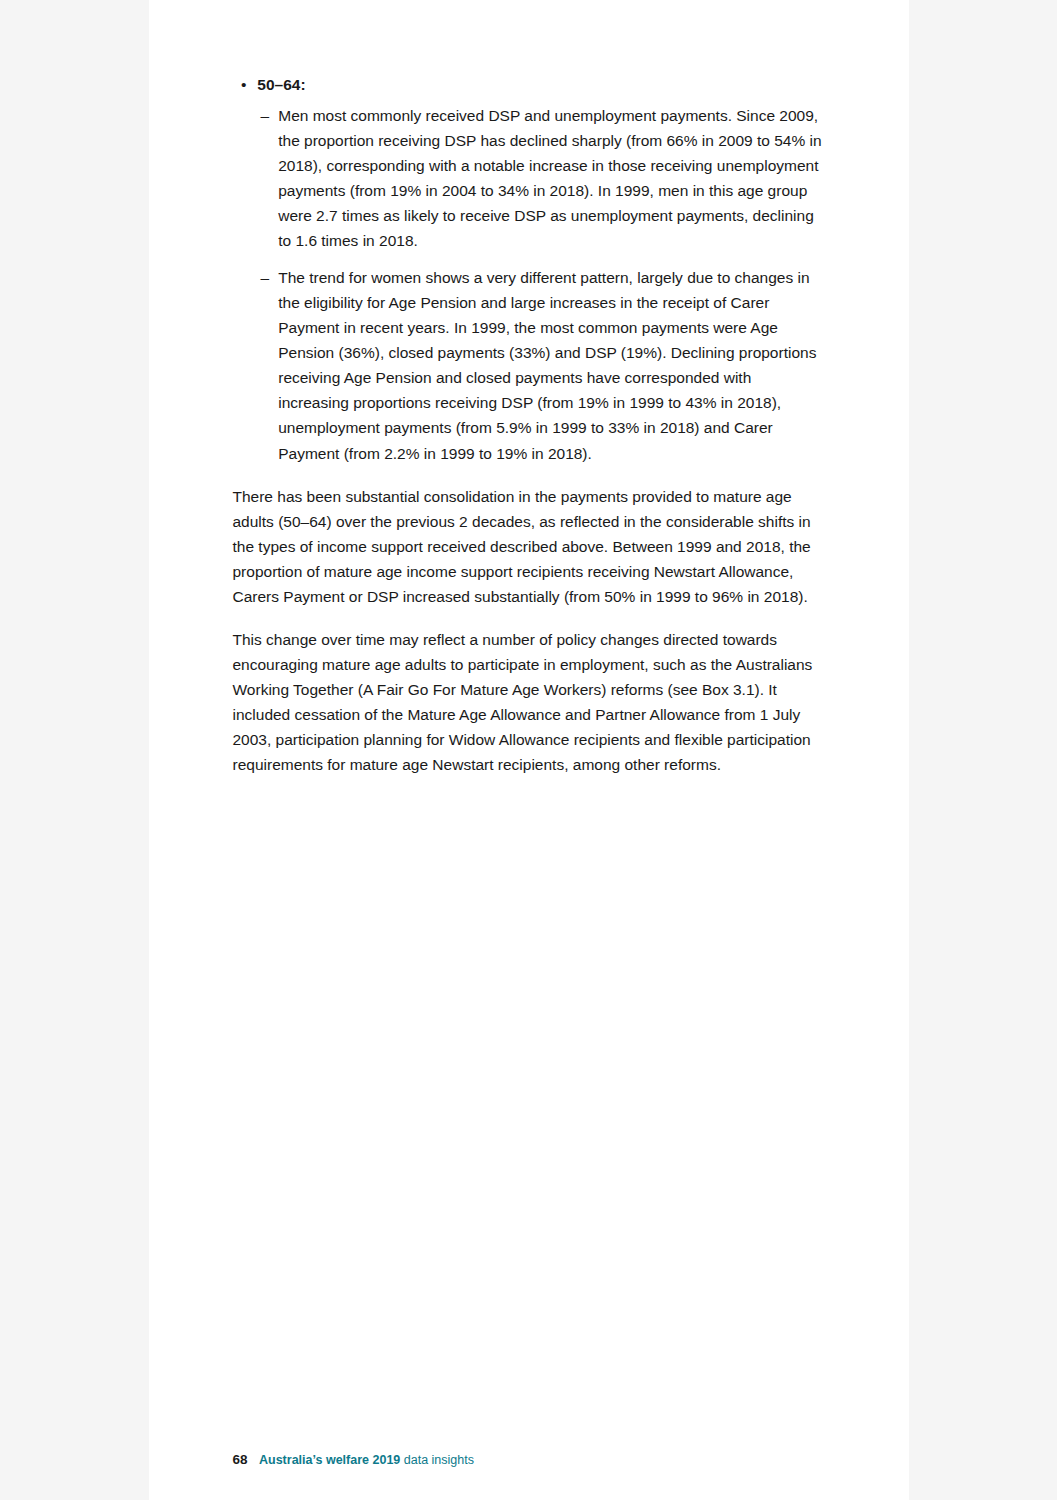•50–64:
–Men most commonly received DSP and unemployment payments. Since 2009, the proportion receiving DSP has declined sharply (from 66% in 2009 to 54% in 2018), corresponding with a notable increase in those receiving unemployment payments (from 19% in 2004 to 34% in 2018). In 1999, men in this age group were 2.7 times as likely to receive DSP as unemployment payments, declining to 1.6 times in 2018.
–The trend for women shows a very different pattern, largely due to changes in the eligibility for Age Pension and large increases in the receipt of Carer Payment in recent years. In 1999, the most common payments were Age Pension (36%), closed payments (33%) and DSP (19%). Declining proportions receiving Age Pension and closed payments have corresponded with increasing proportions receiving DSP (from 19% in 1999 to 43% in 2018), unemployment payments (from 5.9% in 1999 to 33% in 2018) and Carer Payment (from 2.2% in 1999 to 19% in 2018).
There has been substantial consolidation in the payments provided to mature age adults (50–64) over the previous 2 decades, as reflected in the considerable shifts in the types of income support received described above. Between 1999 and 2018, the proportion of mature age income support recipients receiving Newstart Allowance, Carers Payment or DSP increased substantially (from 50% in 1999 to 96% in 2018).
This change over time may reflect a number of policy changes directed towards encouraging mature age adults to participate in employment, such as the Australians Working Together (A Fair Go For Mature Age Workers) reforms (see Box 3.1). It included cessation of the Mature Age Allowance and Partner Allowance from 1 July 2003, participation planning for Widow Allowance recipients and flexible participation requirements for mature age Newstart recipients, among other reforms.
68 Australia’s welfare 2019 data insights